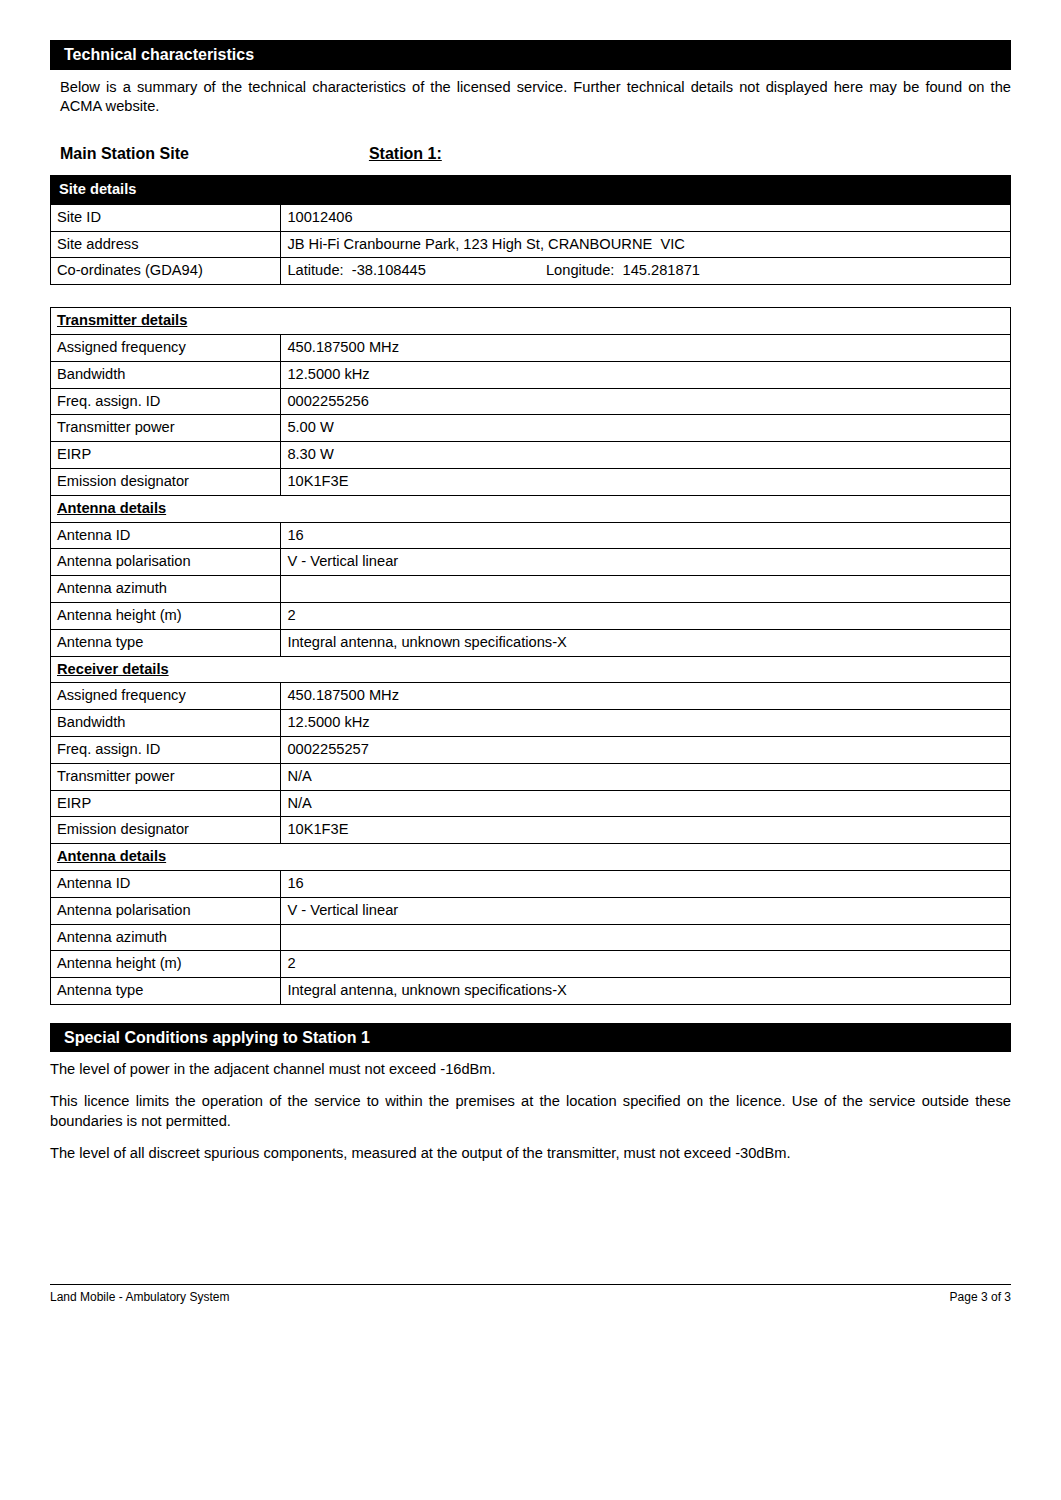Technical characteristics
Below is a summary of the technical characteristics of the licensed service. Further technical details not displayed here may be found on the ACMA website.
Main Station Site Station 1:
| Site details |
| --- |
| Site ID | 10012406 |
| Site address | JB Hi-Fi Cranbourne Park, 123 High St, CRANBOURNE VIC |
| Co-ordinates (GDA94) | Latitude: -38.108445 Longitude: 145.281871 |
| Transmitter details |
| Assigned frequency | 450.187500 MHz |
| Bandwidth | 12.5000 kHz |
| Freq. assign. ID | 0002255256 |
| Transmitter power | 5.00 W |
| EIRP | 8.30 W |
| Emission designator | 10K1F3E |
| Antenna details |
| Antenna ID | 16 |
| Antenna polarisation | V - Vertical linear |
| Antenna azimuth | |
| Antenna height (m) | 2 |
| Antenna type | Integral antenna, unknown specifications-X |
| Receiver details |
| Assigned frequency | 450.187500 MHz |
| Bandwidth | 12.5000 kHz |
| Freq. assign. ID | 0002255257 |
| Transmitter power | N/A |
| EIRP | N/A |
| Emission designator | 10K1F3E |
| Antenna details |
| Antenna ID | 16 |
| Antenna polarisation | V - Vertical linear |
| Antenna azimuth | |
| Antenna height (m) | 2 |
| Antenna type | Integral antenna, unknown specifications-X |
Special Conditions applying to Station 1
The level of power in the adjacent channel must not exceed -16dBm.
This licence limits the operation of the service to within the premises at the location specified on the licence. Use of the service outside these boundaries is not permitted.
The level of all discreet spurious components, measured at the output of the transmitter, must not exceed -30dBm.
Land Mobile - Ambulatory System Page 3 of 3